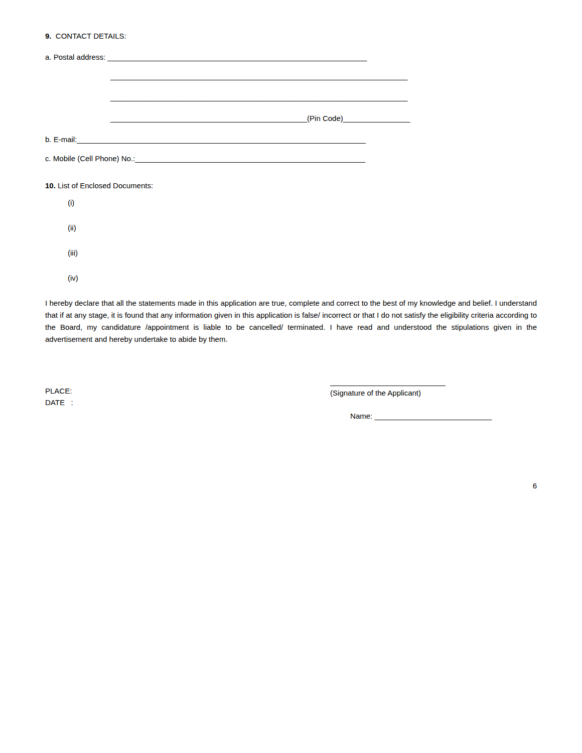9. CONTACT DETAILS:
a. Postal address: ______________________________________________________________
_______________________________________________________________________
_______________________________________________________________________
_______________________________________________(Pin Code)________________
b. E-mail:_____________________________________________________________________
c. Mobile (Cell Phone) No.:_______________________________________________________
10. List of Enclosed Documents:
(i)
(ii)
(iii)
(iv)
I hereby declare that all the statements made in this application are true, complete and correct to the best of my knowledge and belief. I understand that if at any stage, it is found that any information given in this application is false/ incorrect or that I do not satisfy the eligibility criteria according to the Board, my candidature /appointment is liable to be cancelled/ terminated. I have read and understood the stipulations given in the advertisement and hereby undertake to abide by them.
PLACE:
DATE :
(Signature of the Applicant)
Name: ____________________________
6